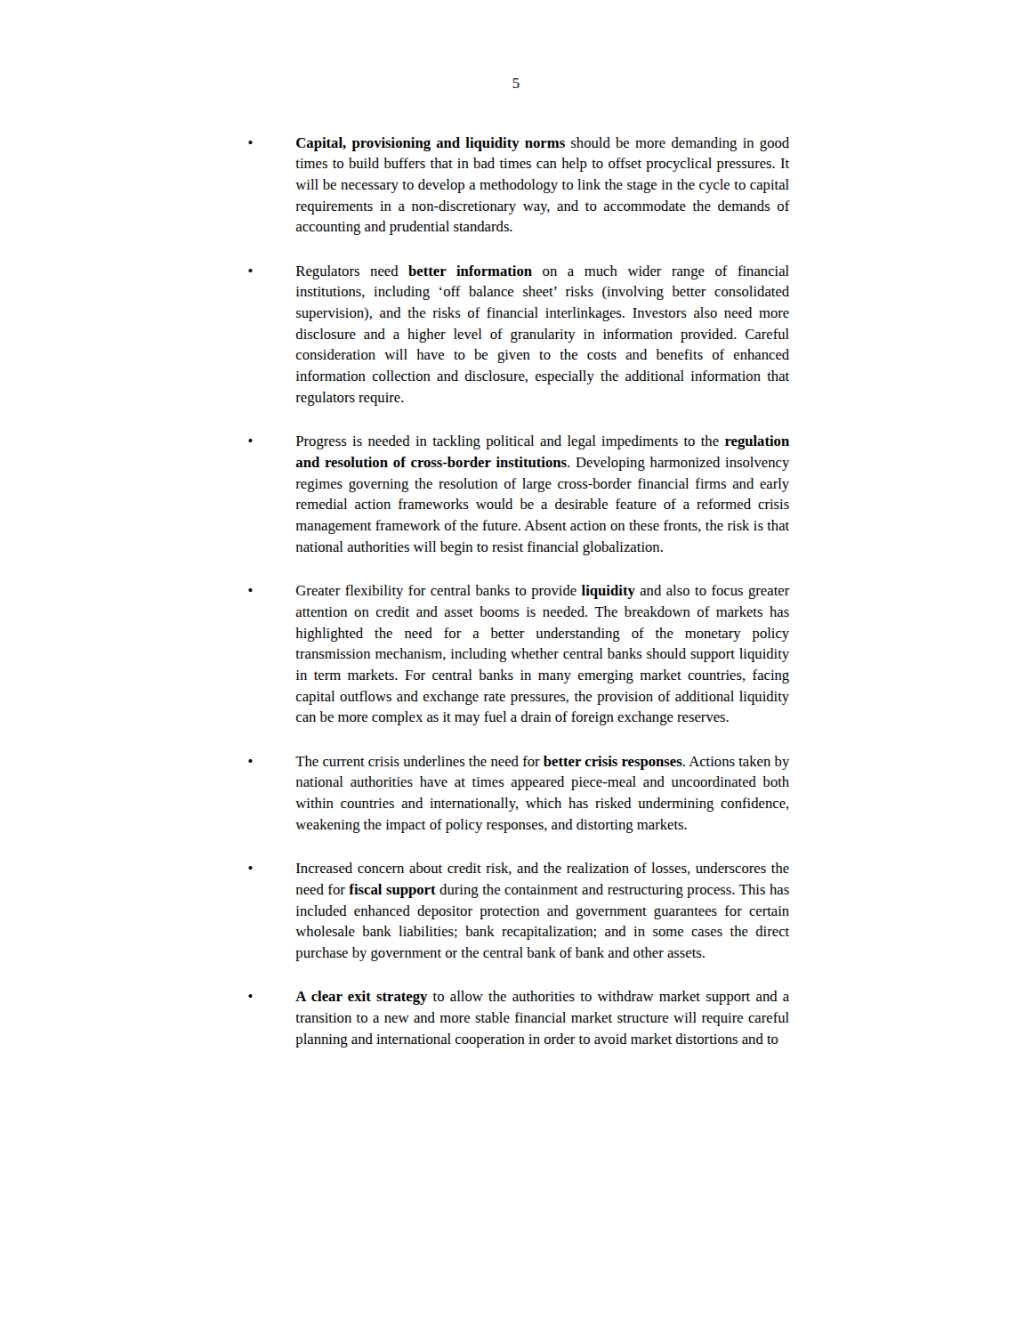5
Capital, provisioning and liquidity norms should be more demanding in good times to build buffers that in bad times can help to offset procyclical pressures. It will be necessary to develop a methodology to link the stage in the cycle to capital requirements in a non-discretionary way, and to accommodate the demands of accounting and prudential standards.
Regulators need better information on a much wider range of financial institutions, including ‘off balance sheet’ risks (involving better consolidated supervision), and the risks of financial interlinkages. Investors also need more disclosure and a higher level of granularity in information provided. Careful consideration will have to be given to the costs and benefits of enhanced information collection and disclosure, especially the additional information that regulators require.
Progress is needed in tackling political and legal impediments to the regulation and resolution of cross-border institutions. Developing harmonized insolvency regimes governing the resolution of large cross-border financial firms and early remedial action frameworks would be a desirable feature of a reformed crisis management framework of the future. Absent action on these fronts, the risk is that national authorities will begin to resist financial globalization.
Greater flexibility for central banks to provide liquidity and also to focus greater attention on credit and asset booms is needed. The breakdown of markets has highlighted the need for a better understanding of the monetary policy transmission mechanism, including whether central banks should support liquidity in term markets. For central banks in many emerging market countries, facing capital outflows and exchange rate pressures, the provision of additional liquidity can be more complex as it may fuel a drain of foreign exchange reserves.
The current crisis underlines the need for better crisis responses. Actions taken by national authorities have at times appeared piece-meal and uncoordinated both within countries and internationally, which has risked undermining confidence, weakening the impact of policy responses, and distorting markets.
Increased concern about credit risk, and the realization of losses, underscores the need for fiscal support during the containment and restructuring process. This has included enhanced depositor protection and government guarantees for certain wholesale bank liabilities; bank recapitalization; and in some cases the direct purchase by government or the central bank of bank and other assets.
A clear exit strategy to allow the authorities to withdraw market support and a transition to a new and more stable financial market structure will require careful planning and international cooperation in order to avoid market distortions and to